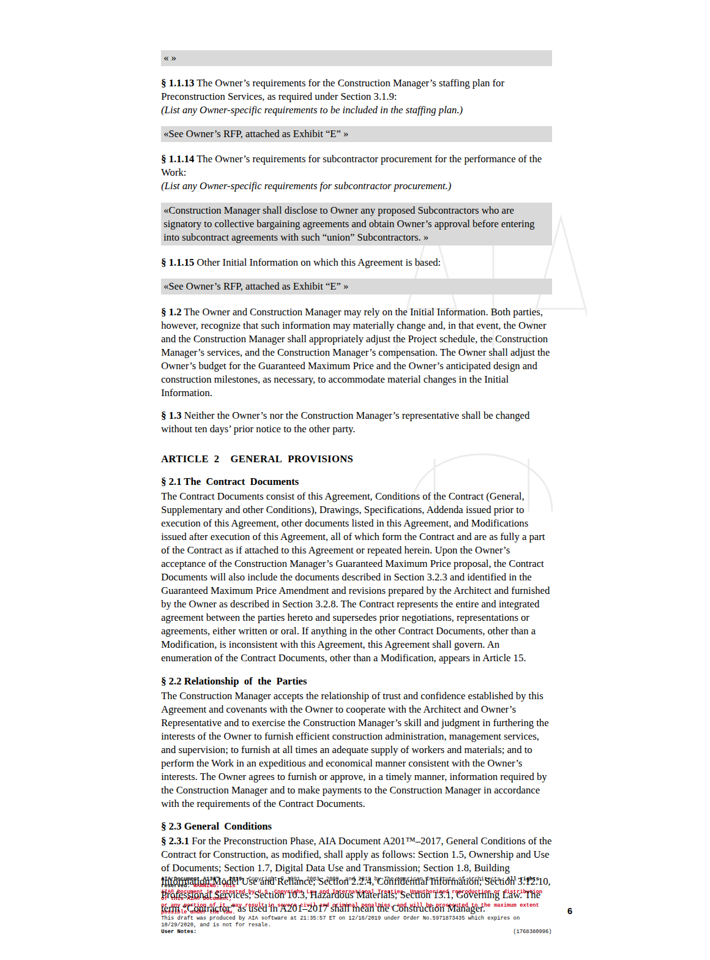« »
§ 1.1.13 The Owner’s requirements for the Construction Manager’s staffing plan for Preconstruction Services, as required under Section 3.1.9:
(List any Owner-specific requirements to be included in the staffing plan.)
«See Owner’s RFP, attached as Exhibit “E” »
§ 1.1.14 The Owner’s requirements for subcontractor procurement for the performance of the Work:
(List any Owner-specific requirements for subcontractor procurement.)
«Construction Manager shall disclose to Owner any proposed Subcontractors who are signatory to collective bargaining agreements and obtain Owner’s approval before entering into subcontract agreements with such “union” Subcontractors. »
§ 1.1.15 Other Initial Information on which this Agreement is based:
«See Owner’s RFP, attached as Exhibit “E” »
§ 1.2 The Owner and Construction Manager may rely on the Initial Information. Both parties, however, recognize that such information may materially change and, in that event, the Owner and the Construction Manager shall appropriately adjust the Project schedule, the Construction Manager’s services, and the Construction Manager’s compensation. The Owner shall adjust the Owner’s budget for the Guaranteed Maximum Price and the Owner’s anticipated design and construction milestones, as necessary, to accommodate material changes in the Initial Information.
§ 1.3 Neither the Owner’s nor the Construction Manager’s representative shall be changed without ten days’ prior notice to the other party.
ARTICLE 2 GENERAL PROVISIONS
§ 2.1 The Contract Documents
The Contract Documents consist of this Agreement, Conditions of the Contract (General, Supplementary and other Conditions), Drawings, Specifications, Addenda issued prior to execution of this Agreement, other documents listed in this Agreement, and Modifications issued after execution of this Agreement, all of which form the Contract and are as fully a part of the Contract as if attached to this Agreement or repeated herein. Upon the Owner’s acceptance of the Construction Manager’s Guaranteed Maximum Price proposal, the Contract Documents will also include the documents described in Section 3.2.3 and identified in the Guaranteed Maximum Price Amendment and revisions prepared by the Architect and furnished by the Owner as described in Section 3.2.8. The Contract represents the entire and integrated agreement between the parties hereto and supersedes prior negotiations, representations or agreements, either written or oral. If anything in the other Contract Documents, other than a Modification, is inconsistent with this Agreement, this Agreement shall govern. An enumeration of the Contract Documents, other than a Modification, appears in Article 15.
§ 2.2 Relationship of the Parties
The Construction Manager accepts the relationship of trust and confidence established by this Agreement and covenants with the Owner to cooperate with the Architect and Owner’s Representative and to exercise the Construction Manager’s skill and judgment in furthering the interests of the Owner to furnish efficient construction administration, management services, and supervision; to furnish at all times an adequate supply of workers and materials; and to perform the Work in an expeditious and economical manner consistent with the Owner’s interests. The Owner agrees to furnish or approve, in a timely manner, information required by the Construction Manager and to make payments to the Construction Manager in accordance with the requirements of the Contract Documents.
§ 2.3 General Conditions
§ 2.3.1 For the Preconstruction Phase, AIA Document A201™–2017, General Conditions of the Contract for Construction, as modified, shall apply as follows: Section 1.5, Ownership and Use of Documents; Section 1.7, Digital Data Use and Transmission; Section 1.8, Building Information Model Use and Reliance; Section 2.2.4, Confidential Information; Section 3.12.10, Professional Services; Section 10.3, Hazardous Materials; Section 13.1, Governing Law. The term “Contractor” as used in A201–2017 shall mean the Construction Manager.
AIA Document A133™ – 2019. Copyright © 1991, 2003, 2009, and 2019 by The American Institute of Architects. All rights reserved. WARNING: This
AIA® Document is protected by U.S. Copyright Law and International Treaties. Unauthorized reproduction or distribution of this AIA® Document,
or any portion of it, may result in severe civil and criminal penalties, and will be prosecuted to the maximum extent possible under the law.
This draft was produced by AIA software at 21:35:57 ET on 12/16/2019 under Order No.5971873435 which expires on 10/29/2020, and is not for resale.
User Notes:(1768380996)
6